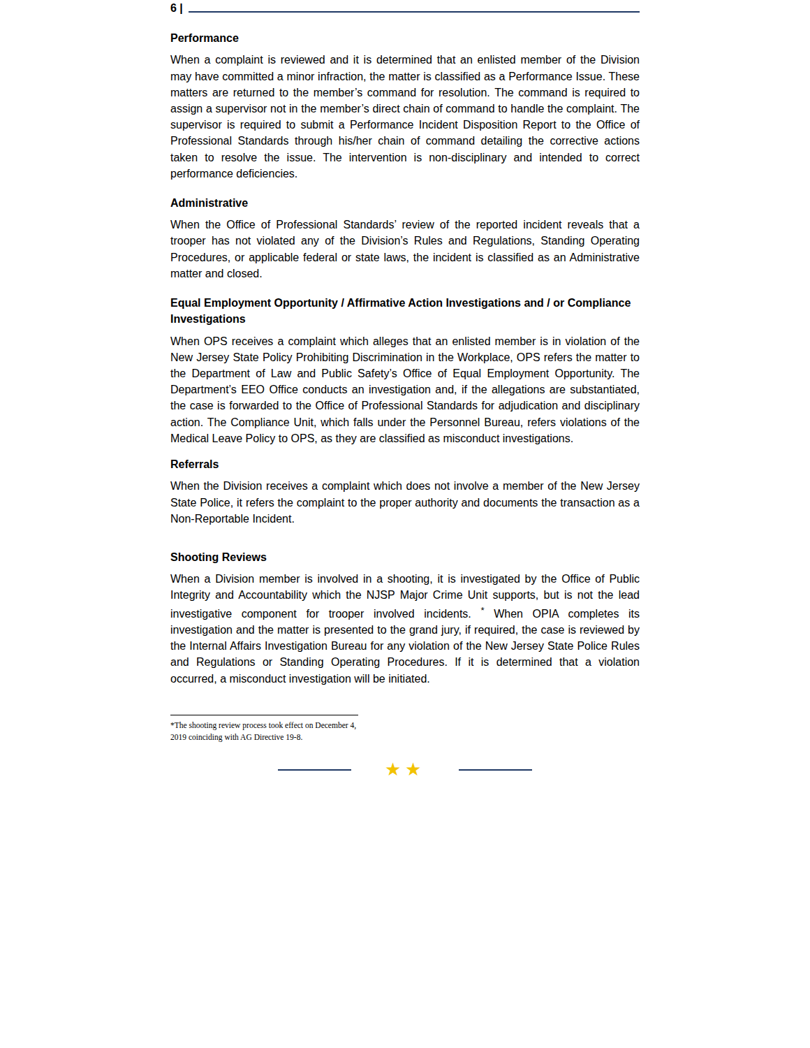6 |
Performance
When a complaint is reviewed and it is determined that an enlisted member of the Division may have committed a minor infraction, the matter is classified as a Performance Issue. These matters are returned to the member’s command for resolution. The command is required to assign a supervisor not in the member’s direct chain of command to handle the complaint. The supervisor is required to submit a Performance Incident Disposition Report to the Office of Professional Standards through his/her chain of command detailing the corrective actions taken to resolve the issue. The intervention is non-disciplinary and intended to correct performance deficiencies.
Administrative
When the Office of Professional Standards’ review of the reported incident reveals that a trooper has not violated any of the Division’s Rules and Regulations, Standing Operating Procedures, or applicable federal or state laws, the incident is classified as an Administrative matter and closed.
Equal Employment Opportunity / Affirmative Action Investigations and / or Compliance Investigations
When OPS receives a complaint which alleges that an enlisted member is in violation of the New Jersey State Policy Prohibiting Discrimination in the Workplace, OPS refers the matter to the Department of Law and Public Safety’s Office of Equal Employment Opportunity. The Department’s EEO Office conducts an investigation and, if the allegations are substantiated, the case is forwarded to the Office of Professional Standards for adjudication and disciplinary action. The Compliance Unit, which falls under the Personnel Bureau, refers violations of the Medical Leave Policy to OPS, as they are classified as misconduct investigations.
Referrals
When the Division receives a complaint which does not involve a member of the New Jersey State Police, it refers the complaint to the proper authority and documents the transaction as a Non-Reportable Incident.
Shooting Reviews
When a Division member is involved in a shooting, it is investigated by the Office of Public Integrity and Accountability which the NJSP Major Crime Unit supports, but is not the lead investigative component for trooper involved incidents. * When OPIA completes its investigation and the matter is presented to the grand jury, if required, the case is reviewed by the Internal Affairs Investigation Bureau for any violation of the New Jersey State Police Rules and Regulations or Standing Operating Procedures. If it is determined that a violation occurred, a misconduct investigation will be initiated.
*The shooting review process took effect on December 4, 2019 coinciding with AG Directive 19-8.
★★